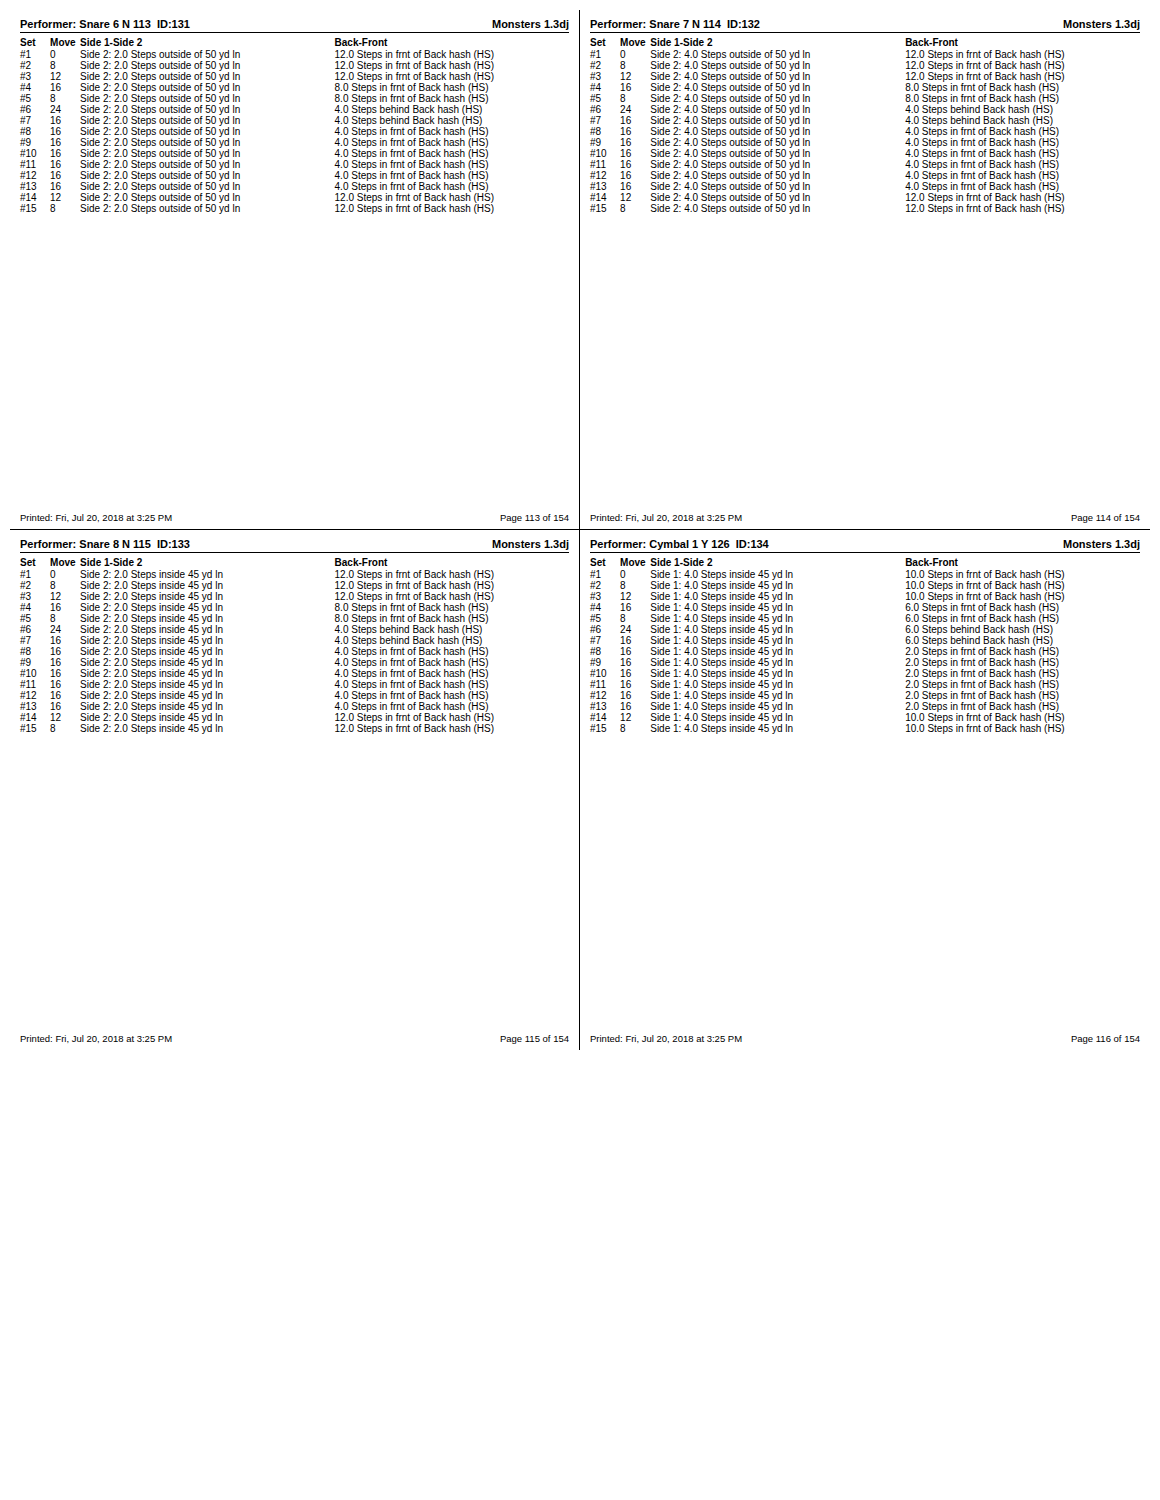Performer: Snare 6 N 113 ID:131 Monsters 1.3dj
| Set | Move | Side 1-Side 2 | Back-Front |
| --- | --- | --- | --- |
| #1 | 0 | Side 2: 2.0 Steps outside of 50 yd ln | 12.0 Steps in frnt of Back hash (HS) |
| #2 | 8 | Side 2: 2.0 Steps outside of 50 yd ln | 12.0 Steps in frnt of Back hash (HS) |
| #3 | 12 | Side 2: 2.0 Steps outside of 50 yd ln | 12.0 Steps in frnt of Back hash (HS) |
| #4 | 16 | Side 2: 2.0 Steps outside of 50 yd ln | 8.0 Steps in frnt of Back hash (HS) |
| #5 | 8 | Side 2: 2.0 Steps outside of 50 yd ln | 8.0 Steps in frnt of Back hash (HS) |
| #6 | 24 | Side 2: 2.0 Steps outside of 50 yd ln | 4.0 Steps behind Back hash (HS) |
| #7 | 16 | Side 2: 2.0 Steps outside of 50 yd ln | 4.0 Steps behind Back hash (HS) |
| #8 | 16 | Side 2: 2.0 Steps outside of 50 yd ln | 4.0 Steps in frnt of Back hash (HS) |
| #9 | 16 | Side 2: 2.0 Steps outside of 50 yd ln | 4.0 Steps in frnt of Back hash (HS) |
| #10 | 16 | Side 2: 2.0 Steps outside of 50 yd ln | 4.0 Steps in frnt of Back hash (HS) |
| #11 | 16 | Side 2: 2.0 Steps outside of 50 yd ln | 4.0 Steps in frnt of Back hash (HS) |
| #12 | 16 | Side 2: 2.0 Steps outside of 50 yd ln | 4.0 Steps in frnt of Back hash (HS) |
| #13 | 16 | Side 2: 2.0 Steps outside of 50 yd ln | 4.0 Steps in frnt of Back hash (HS) |
| #14 | 12 | Side 2: 2.0 Steps outside of 50 yd ln | 12.0 Steps in frnt of Back hash (HS) |
| #15 | 8 | Side 2: 2.0 Steps outside of 50 yd ln | 12.0 Steps in frnt of Back hash (HS) |
Printed: Fri, Jul 20, 2018 at 3:25 PM Page 113 of 154
Performer: Snare 7 N 114 ID:132 Monsters 1.3dj
| Set | Move | Side 1-Side 2 | Back-Front |
| --- | --- | --- | --- |
| #1 | 0 | Side 2: 4.0 Steps outside of 50 yd ln | 12.0 Steps in frnt of Back hash (HS) |
| #2 | 8 | Side 2: 4.0 Steps outside of 50 yd ln | 12.0 Steps in frnt of Back hash (HS) |
| #3 | 12 | Side 2: 4.0 Steps outside of 50 yd ln | 12.0 Steps in frnt of Back hash (HS) |
| #4 | 16 | Side 2: 4.0 Steps outside of 50 yd ln | 8.0 Steps in frnt of Back hash (HS) |
| #5 | 8 | Side 2: 4.0 Steps outside of 50 yd ln | 8.0 Steps in frnt of Back hash (HS) |
| #6 | 24 | Side 2: 4.0 Steps outside of 50 yd ln | 4.0 Steps behind Back hash (HS) |
| #7 | 16 | Side 2: 4.0 Steps outside of 50 yd ln | 4.0 Steps behind Back hash (HS) |
| #8 | 16 | Side 2: 4.0 Steps outside of 50 yd ln | 4.0 Steps in frnt of Back hash (HS) |
| #9 | 16 | Side 2: 4.0 Steps outside of 50 yd ln | 4.0 Steps in frnt of Back hash (HS) |
| #10 | 16 | Side 2: 4.0 Steps outside of 50 yd ln | 4.0 Steps in frnt of Back hash (HS) |
| #11 | 16 | Side 2: 4.0 Steps outside of 50 yd ln | 4.0 Steps in frnt of Back hash (HS) |
| #12 | 16 | Side 2: 4.0 Steps outside of 50 yd ln | 4.0 Steps in frnt of Back hash (HS) |
| #13 | 16 | Side 2: 4.0 Steps outside of 50 yd ln | 4.0 Steps in frnt of Back hash (HS) |
| #14 | 12 | Side 2: 4.0 Steps outside of 50 yd ln | 12.0 Steps in frnt of Back hash (HS) |
| #15 | 8 | Side 2: 4.0 Steps outside of 50 yd ln | 12.0 Steps in frnt of Back hash (HS) |
Printed: Fri, Jul 20, 2018 at 3:25 PM Page 114 of 154
Performer: Snare 8 N 115 ID:133 Monsters 1.3dj
| Set | Move | Side 1-Side 2 | Back-Front |
| --- | --- | --- | --- |
| #1 | 0 | Side 2: 2.0 Steps inside 45 yd ln | 12.0 Steps in frnt of Back hash (HS) |
| #2 | 8 | Side 2: 2.0 Steps inside 45 yd ln | 12.0 Steps in frnt of Back hash (HS) |
| #3 | 12 | Side 2: 2.0 Steps inside 45 yd ln | 12.0 Steps in frnt of Back hash (HS) |
| #4 | 16 | Side 2: 2.0 Steps inside 45 yd ln | 8.0 Steps in frnt of Back hash (HS) |
| #5 | 8 | Side 2: 2.0 Steps inside 45 yd ln | 8.0 Steps in frnt of Back hash (HS) |
| #6 | 24 | Side 2: 2.0 Steps inside 45 yd ln | 4.0 Steps behind Back hash (HS) |
| #7 | 16 | Side 2: 2.0 Steps inside 45 yd ln | 4.0 Steps behind Back hash (HS) |
| #8 | 16 | Side 2: 2.0 Steps inside 45 yd ln | 4.0 Steps in frnt of Back hash (HS) |
| #9 | 16 | Side 2: 2.0 Steps inside 45 yd ln | 4.0 Steps in frnt of Back hash (HS) |
| #10 | 16 | Side 2: 2.0 Steps inside 45 yd ln | 4.0 Steps in frnt of Back hash (HS) |
| #11 | 16 | Side 2: 2.0 Steps inside 45 yd ln | 4.0 Steps in frnt of Back hash (HS) |
| #12 | 16 | Side 2: 2.0 Steps inside 45 yd ln | 4.0 Steps in frnt of Back hash (HS) |
| #13 | 16 | Side 2: 2.0 Steps inside 45 yd ln | 4.0 Steps in frnt of Back hash (HS) |
| #14 | 12 | Side 2: 2.0 Steps inside 45 yd ln | 12.0 Steps in frnt of Back hash (HS) |
| #15 | 8 | Side 2: 2.0 Steps inside 45 yd ln | 12.0 Steps in frnt of Back hash (HS) |
Printed: Fri, Jul 20, 2018 at 3:25 PM Page 115 of 154
Performer: Cymbal 1 Y 126 ID:134 Monsters 1.3dj
| Set | Move | Side 1-Side 2 | Back-Front |
| --- | --- | --- | --- |
| #1 | 0 | Side 1: 4.0 Steps inside 45 yd ln | 10.0 Steps in frnt of Back hash (HS) |
| #2 | 8 | Side 1: 4.0 Steps inside 45 yd ln | 10.0 Steps in frnt of Back hash (HS) |
| #3 | 12 | Side 1: 4.0 Steps inside 45 yd ln | 10.0 Steps in frnt of Back hash (HS) |
| #4 | 16 | Side 1: 4.0 Steps inside 45 yd ln | 6.0 Steps in frnt of Back hash (HS) |
| #5 | 8 | Side 1: 4.0 Steps inside 45 yd ln | 6.0 Steps in frnt of Back hash (HS) |
| #6 | 24 | Side 1: 4.0 Steps inside 45 yd ln | 6.0 Steps behind Back hash (HS) |
| #7 | 16 | Side 1: 4.0 Steps inside 45 yd ln | 6.0 Steps behind Back hash (HS) |
| #8 | 16 | Side 1: 4.0 Steps inside 45 yd ln | 2.0 Steps in frnt of Back hash (HS) |
| #9 | 16 | Side 1: 4.0 Steps inside 45 yd ln | 2.0 Steps in frnt of Back hash (HS) |
| #10 | 16 | Side 1: 4.0 Steps inside 45 yd ln | 2.0 Steps in frnt of Back hash (HS) |
| #11 | 16 | Side 1: 4.0 Steps inside 45 yd ln | 2.0 Steps in frnt of Back hash (HS) |
| #12 | 16 | Side 1: 4.0 Steps inside 45 yd ln | 2.0 Steps in frnt of Back hash (HS) |
| #13 | 16 | Side 1: 4.0 Steps inside 45 yd ln | 2.0 Steps in frnt of Back hash (HS) |
| #14 | 12 | Side 1: 4.0 Steps inside 45 yd ln | 10.0 Steps in frnt of Back hash (HS) |
| #15 | 8 | Side 1: 4.0 Steps inside 45 yd ln | 10.0 Steps in frnt of Back hash (HS) |
Printed: Fri, Jul 20, 2018 at 3:25 PM Page 116 of 154